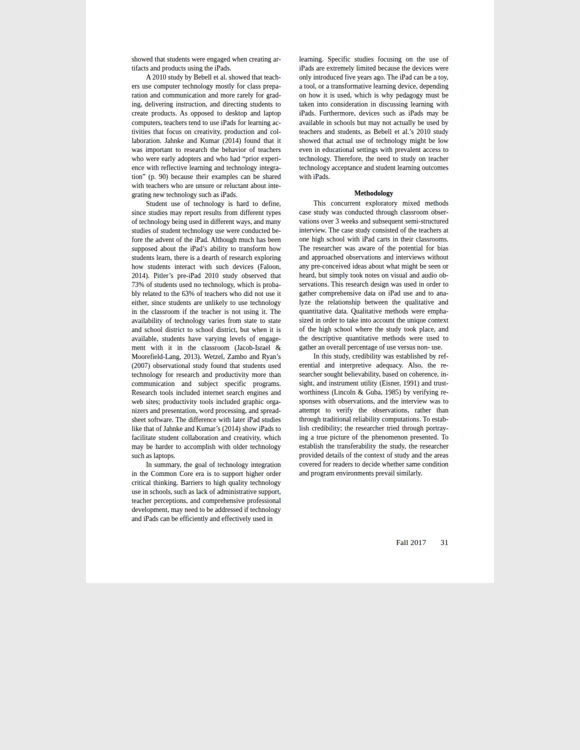showed that students were engaged when creating artifacts and products using the iPads.
A 2010 study by Bebell et al. showed that teachers use computer technology mostly for class preparation and communication and more rarely for grading, delivering instruction, and directing students to create products. As opposed to desktop and laptop computers, teachers tend to use iPads for learning activities that focus on creativity, production and collaboration. Jahnke and Kumar (2014) found that it was important to research the behavior of teachers who were early adopters and who had “prior experience with reflective learning and technology integration” (p. 90) because their examples can be shared with teachers who are unsure or reluctant about integrating new technology such as iPads.
Student use of technology is hard to define, since studies may report results from different types of technology being used in different ways, and many studies of student technology use were conducted before the advent of the iPad. Although much has been supposed about the iPad’s ability to transform how students learn, there is a dearth of research exploring how students interact with such devices (Faloon, 2014). Pitler’s pre-iPad 2010 study observed that 73% of students used no technology, which is probably related to the 63% of teachers who did not use it either, since students are unlikely to use technology in the classroom if the teacher is not using it. The availability of technology varies from state to state and school district to school district, but when it is available, students have varying levels of engagement with it in the classroom (Jacob-Israel & Moorefield-Lang, 2013). Wetzel, Zambo and Ryan’s (2007) observational study found that students used technology for research and productivity more than communication and subject specific programs. Research tools included internet search engines and web sites; productivity tools included graphic organizers and presentation, word processing, and spreadsheet software. The difference with later iPad studies like that of Jahnke and Kumar’s (2014) show iPads to facilitate student collaboration and creativity, which may be harder to accomplish with older technology such as laptops.
In summary, the goal of technology integration in the Common Core era is to support higher order critical thinking. Barriers to high quality technology use in schools, such as lack of administrative support, teacher perceptions, and comprehensive professional development, may need to be addressed if technology and iPads can be efficiently and effectively used in
learning. Specific studies focusing on the use of iPads are extremely limited because the devices were only introduced five years ago. The iPad can be a toy, a tool, or a transformative learning device, depending on how it is used, which is why pedagogy must be taken into consideration in discussing learning with iPads. Furthermore, devices such as iPads may be available in schools but may not actually be used by teachers and students, as Bebell et al.’s 2010 study showed that actual use of technology might be low even in educational settings with prevalent access to technology. Therefore, the need to study on teacher technology acceptance and student learning outcomes with iPads.
Methodology
This concurrent exploratory mixed methods case study was conducted through classroom observations over 3 weeks and subsequent semi-structured interview. The case study consisted of the teachers at one high school with iPad carts in their classrooms. The researcher was aware of the potential for bias and approached observations and interviews without any pre-conceived ideas about what might be seen or heard, but simply took notes on visual and audio observations. This research design was used in order to gather comprehensive data on iPad use and to analyze the relationship between the qualitative and quantitative data. Qualitative methods were emphasized in order to take into account the unique context of the high school where the study took place, and the descriptive quantitative methods were used to gather an overall percentage of use versus non- use.
In this study, credibility was established by referential and interpretive adequacy. Also, the researcher sought believability, based on coherence, insight, and instrument utility (Eisner, 1991) and trustworthiness (Lincoln & Guba, 1985) by verifying responses with observations, and the interview was to attempt to verify the observations, rather than through traditional reliability computations. To establish credibility; the researcher tried through portraying a true picture of the phenomenon presented. To establish the transferability the study, the researcher provided details of the context of study and the areas covered for readers to decide whether same condition and program environments prevail similarly.
Fall 201731